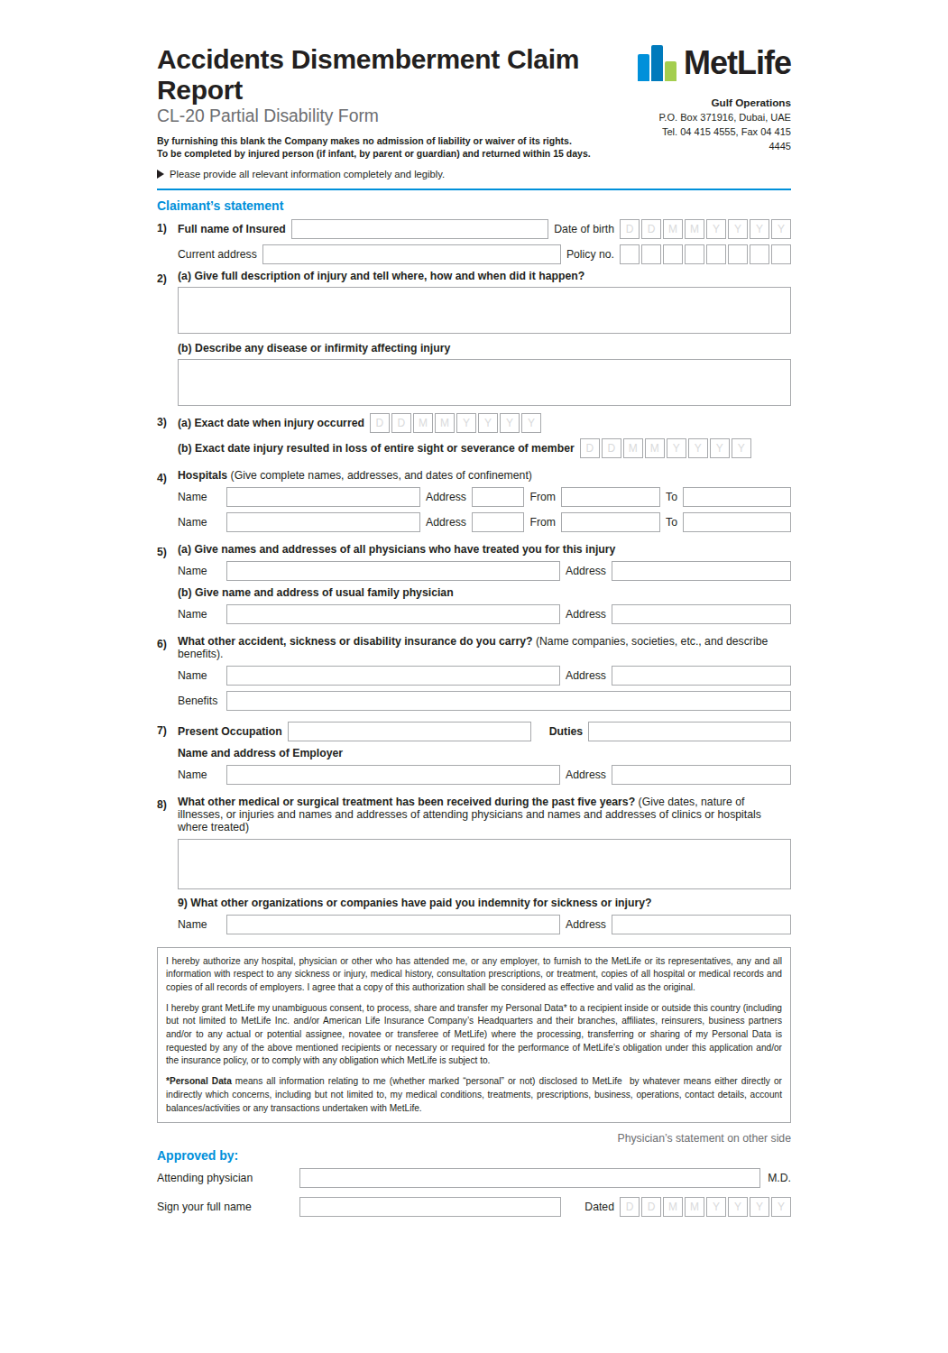Accidents Dismemberment Claim Report
CL-20 Partial Disability Form
By furnishing this blank the Company makes no admission of liability or waiver of its rights.
To be completed by injured person (if infant, by parent or guardian) and returned within 15 days.
Please provide all relevant information completely and legibly.
MetLife
Gulf Operations
P.O. Box 371916, Dubai, UAE
Tel. 04 415 4555, Fax 04 415 4445
Claimant’s statement
1)
Full name of Insured
Date of birth DD MM YYYY
Current address
Policy no.
2)
(a) Give full description of injury and tell where, how and when did it happen?
(b) Describe any disease or infirmity affecting injury
3)
(a) Exact date when injury occurred DD MM YYYY
(b) Exact date injury resulted in loss of entire sight or severance of member DD MM YYYY
4)
Hospitals (Give complete names, addresses, and dates of confinement)
Name Address From To
Name Address From To
5)
(a) Give names and addresses of all physicians who have treated you for this injury
Name Address
(b) Give name and address of usual family physician
Name Address
6)
What other accident, sickness or disability insurance do you carry? (Name companies, societies, etc., and describe benefits).
Name Address
Benefits
7)
Present Occupation Duties
Name and address of Employer
Name Address
8)
What other medical or surgical treatment has been received during the past five years? (Give dates, nature of illnesses, or injuries and names and addresses of attending physicians and names and addresses of clinics or hospitals where treated)
9) What other organizations or companies have paid you indemnity for sickness or injury?
Name Address
I hereby authorize any hospital, physician or other who has attended me, or any employer, to furnish to the MetLife or its representatives, any and all information with respect to any sickness or injury, medical history, consultation prescriptions, or treatment, copies of all hospital or medical records and copies of all records of employers. I agree that a copy of this authorization shall be considered as effective and valid as the original.
I hereby grant MetLife my unambiguous consent, to process, share and transfer my Personal Data* to a recipient inside or outside this country (including but not limited to MetLife Inc. and/or American Life Insurance Company’s Headquarters and their branches, affiliates, reinsurers, business partners and/or to any actual or potential assignee, novatee or transferee of MetLife) where the processing, transferring or sharing of my Personal Data is requested by any of the above mentioned recipients or necessary or required for the performance of MetLife’s obligation under this application and/or the insurance policy, or to comply with any obligation which MetLife is subject to.
*Personal Data means all information relating to me (whether marked “personal” or not) disclosed to MetLife by whatever means either directly or indirectly which concerns, including but not limited to, my medical conditions, treatments, prescriptions, business, operations, contact details, account balances/activities or any transactions undertaken with MetLife.
Physician’s statement on other side
Approved by:
Attending physician M.D.
Sign your full name Dated DD MM YYYY